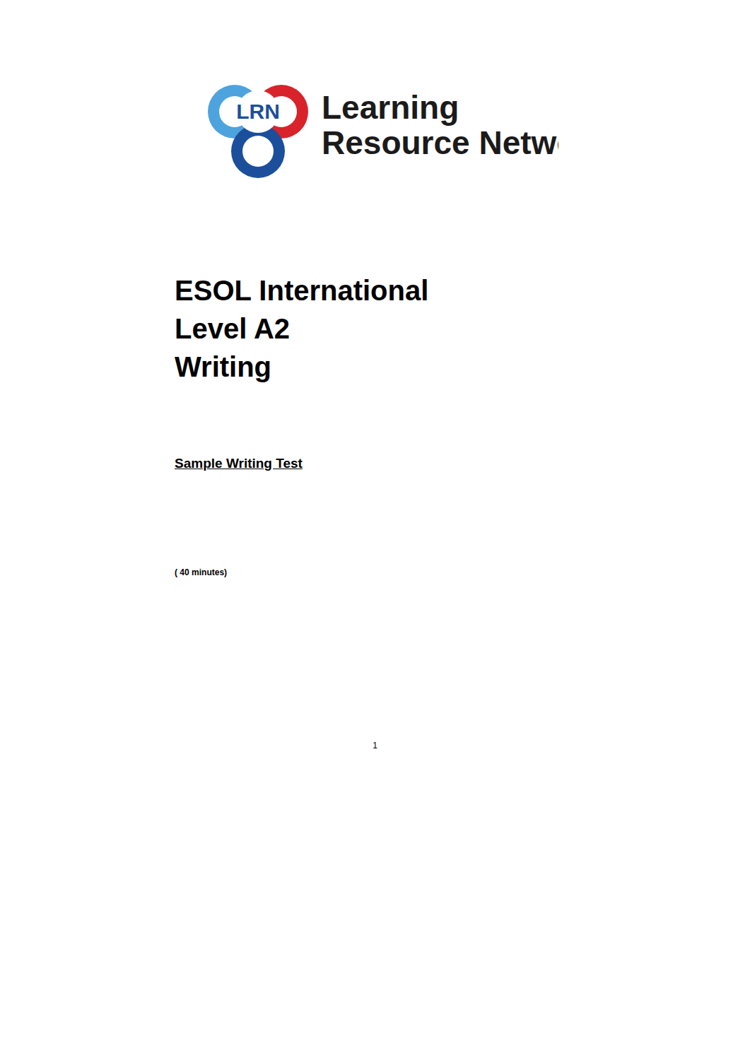LRN Learning Resource Network
ESOL International Level A2 Writing
Sample Writing Test
( 40 minutes)
1